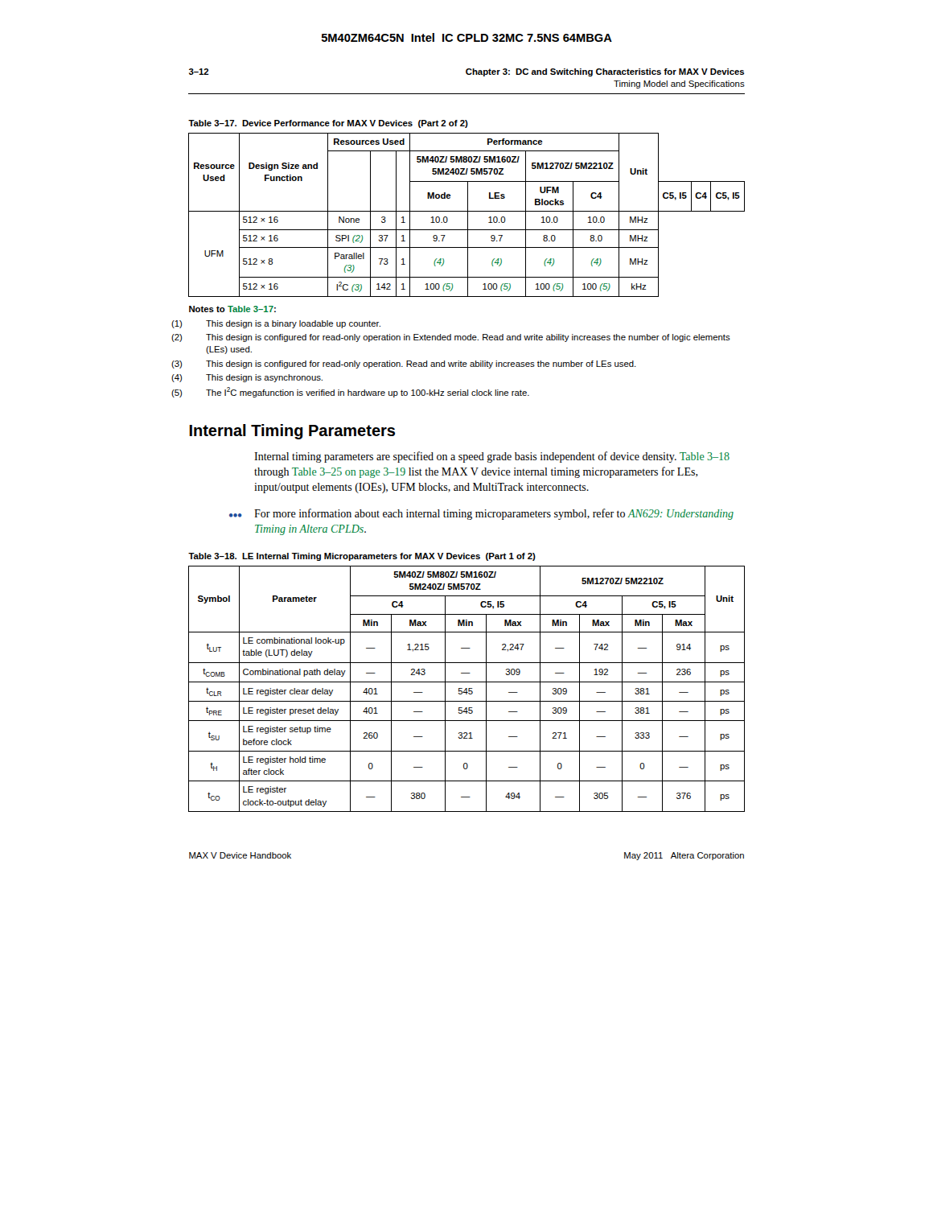5M40ZM64C5N Intel IC CPLD 32MC 7.5NS 64MBGA
3–12
Chapter 3: DC and Switching Characteristics for MAX V Devices
Timing Model and Specifications
Table 3–17. Device Performance for MAX V Devices (Part 2 of 2)
| Resource Used | Design Size and Function | Resources Used | Performance | Unit |
| --- | --- | --- | --- | --- |
| | | | 5M40Z/ 5M80Z/ 5M160Z/ 5M240Z/ 5M570Z | 5M1270Z/ 5M2210Z |
| Mode | LEs | UFM Blocks | C4 | C5, I5 | C4 | C5, I5 |
| UFM | 512 × 16 | None | 3 | 1 | 10.0 | 10.0 | 10.0 | 10.0 | MHz |
| 512 × 16 | SPI (2) | 37 | 1 | 9.7 | 9.7 | 8.0 | 8.0 | MHz |
| 512 × 8 | Parallel (3) | 73 | 1 | (4) | (4) | (4) | (4) | MHz |
| 512 × 16 | I 2 C (3) | 142 | 1 | 100 (5) | 100 (5) | 100 (5) | 100 (5) | kHz |
Notes to Table 3–17:
(1) This design is a binary loadable up counter.
(2) This design is configured for read-only operation in Extended mode. Read and write ability increases the number of logic elements (LEs) used.
(3) This design is configured for read-only operation. Read and write ability increases the number of LEs used.
(4) This design is asynchronous.
(5) The I2C megafunction is verified in hardware up to 100-kHz serial clock line rate.
Internal Timing Parameters
Internal timing parameters are specified on a speed grade basis independent of device density. Table 3–18 through Table 3–25 on page 3–19 list the MAX V device internal timing microparameters for LEs, input/output elements (IOEs), UFM blocks, and MultiTrack interconnects.
•••
For more information about each internal timing microparameters symbol, refer to AN629: Understanding Timing in Altera CPLDs.
Table 3–18. LE Internal Timing Microparameters for MAX V Devices (Part 1 of 2)
| Symbol | Parameter | 5M40Z/ 5M80Z/ 5M160Z/ 5M240Z/ 5M570Z | 5M1270Z/ 5M2210Z | Unit |
| --- | --- | --- | --- | --- |
| C4 | C5, I5 | C4 | C5, I5 |
| Min | Max | Min | Max | Min | Max | Min | Max |
| t LUT | LE combinational look-up table (LUT) delay | — | 1,215 | — | 2,247 | — | 742 | — | 914 | ps |
| t COMB | Combinational path delay | — | 243 | — | 309 | — | 192 | — | 236 | ps |
| t CLR | LE register clear delay | 401 | — | 545 | — | 309 | — | 381 | — | ps |
| t PRE | LE register preset delay | 401 | — | 545 | — | 309 | — | 381 | — | ps |
| t SU | LE register setup time before clock | 260 | — | 321 | — | 271 | — | 333 | — | ps |
| t H | LE register hold time after clock | 0 | — | 0 | — | 0 | — | 0 | — | ps |
| t CO | LE register clock-to-output delay | — | 380 | — | 494 | — | 305 | — | 376 | ps |
MAX V Device Handbook
May 2011 Altera Corporation